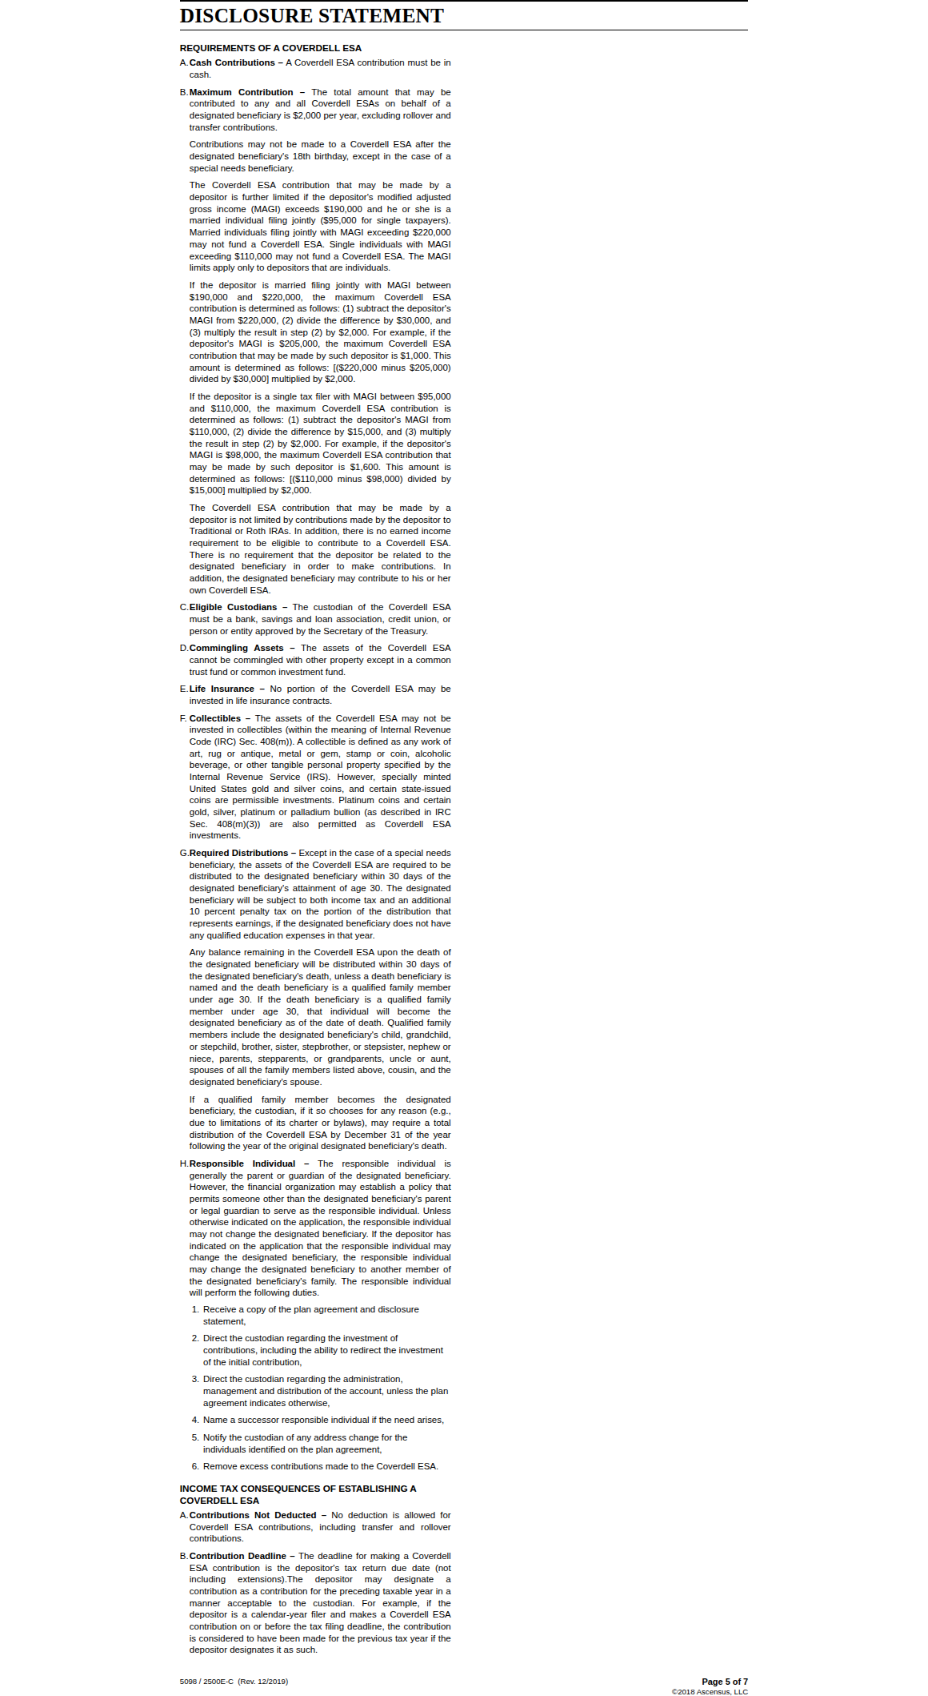DISCLOSURE STATEMENT
REQUIREMENTS OF A COVERDELL ESA
A. Cash Contributions – A Coverdell ESA contribution must be in cash.
B. Maximum Contribution – The total amount that may be contributed to any and all Coverdell ESAs on behalf of a designated beneficiary is $2,000 per year, excluding rollover and transfer contributions.
Contributions may not be made to a Coverdell ESA after the designated beneficiary's 18th birthday, except in the case of a special needs beneficiary.
The Coverdell ESA contribution that may be made by a depositor is further limited if the depositor's modified adjusted gross income (MAGI) exceeds $190,000 and he or she is a married individual filing jointly ($95,000 for single taxpayers). Married individuals filing jointly with MAGI exceeding $220,000 may not fund a Coverdell ESA. Single individuals with MAGI exceeding $110,000 may not fund a Coverdell ESA. The MAGI limits apply only to depositors that are individuals.
If the depositor is married filing jointly with MAGI between $190,000 and $220,000, the maximum Coverdell ESA contribution is determined as follows: (1) subtract the depositor's MAGI from $220,000, (2) divide the difference by $30,000, and (3) multiply the result in step (2) by $2,000. For example, if the depositor's MAGI is $205,000, the maximum Coverdell ESA contribution that may be made by such depositor is $1,000. This amount is determined as follows: [($220,000 minus $205,000) divided by $30,000] multiplied by $2,000.
If the depositor is a single tax filer with MAGI between $95,000 and $110,000, the maximum Coverdell ESA contribution is determined as follows: (1) subtract the depositor's MAGI from $110,000, (2) divide the difference by $15,000, and (3) multiply the result in step (2) by $2,000. For example, if the depositor's MAGI is $98,000, the maximum Coverdell ESA contribution that may be made by such depositor is $1,600. This amount is determined as follows: [($110,000 minus $98,000) divided by $15,000] multiplied by $2,000.
The Coverdell ESA contribution that may be made by a depositor is not limited by contributions made by the depositor to Traditional or Roth IRAs. In addition, there is no earned income requirement to be eligible to contribute to a Coverdell ESA. There is no requirement that the depositor be related to the designated beneficiary in order to make contributions. In addition, the designated beneficiary may contribute to his or her own Coverdell ESA.
C. Eligible Custodians – The custodian of the Coverdell ESA must be a bank, savings and loan association, credit union, or person or entity approved by the Secretary of the Treasury.
D. Commingling Assets – The assets of the Coverdell ESA cannot be commingled with other property except in a common trust fund or common investment fund.
E. Life Insurance – No portion of the Coverdell ESA may be invested in life insurance contracts.
F. Collectibles – The assets of the Coverdell ESA may not be invested in collectibles (within the meaning of Internal Revenue Code (IRC) Sec. 408(m)). A collectible is defined as any work of art, rug or antique, metal or gem, stamp or coin, alcoholic beverage, or other tangible personal property specified by the Internal Revenue Service (IRS). However, specially minted United States gold and silver coins, and certain state-issued coins are permissible investments. Platinum coins and certain gold, silver, platinum or palladium bullion (as described in IRC Sec. 408(m)(3)) are also permitted as Coverdell ESA investments.
G. Required Distributions – Except in the case of a special needs beneficiary, the assets of the Coverdell ESA are required to be distributed to the designated beneficiary within 30 days of the designated beneficiary's attainment of age 30. The designated beneficiary will be subject to both income tax and an additional 10 percent penalty tax on the portion of the distribution that represents earnings, if the designated beneficiary does not have any qualified education expenses in that year.
Any balance remaining in the Coverdell ESA upon the death of the designated beneficiary will be distributed within 30 days of the designated beneficiary's death, unless a death beneficiary is named and the death beneficiary is a qualified family member under age 30. If the death beneficiary is a qualified family member under age 30, that individual will become the designated beneficiary as of the date of death. Qualified family members include the designated beneficiary's child, grandchild, or stepchild, brother, sister, stepbrother, or stepsister, nephew or niece, parents, stepparents, or grandparents, uncle or aunt, spouses of all the family members listed above, cousin, and the designated beneficiary's spouse.
If a qualified family member becomes the designated beneficiary, the custodian, if it so chooses for any reason (e.g., due to limitations of its charter or bylaws), may require a total distribution of the Coverdell ESA by December 31 of the year following the year of the original designated beneficiary's death.
H. Responsible Individual – The responsible individual is generally the parent or guardian of the designated beneficiary. However, the financial organization may establish a policy that permits someone other than the designated beneficiary's parent or legal guardian to serve as the responsible individual. Unless otherwise indicated on the application, the responsible individual may not change the designated beneficiary. If the depositor has indicated on the application that the responsible individual may change the designated beneficiary, the responsible individual may change the designated beneficiary to another member of the designated beneficiary's family. The responsible individual will perform the following duties.
1. Receive a copy of the plan agreement and disclosure statement,
2. Direct the custodian regarding the investment of contributions, including the ability to redirect the investment of the initial contribution,
3. Direct the custodian regarding the administration, management and distribution of the account, unless the plan agreement indicates otherwise,
4. Name a successor responsible individual if the need arises,
5. Notify the custodian of any address change for the individuals identified on the plan agreement,
6. Remove excess contributions made to the Coverdell ESA.
INCOME TAX CONSEQUENCES OF ESTABLISHING A COVERDELL ESA
A. Contributions Not Deducted – No deduction is allowed for Coverdell ESA contributions, including transfer and rollover contributions.
B. Contribution Deadline – The deadline for making a Coverdell ESA contribution is the depositor's tax return due date (not including extensions).The depositor may designate a contribution as a contribution for the preceding taxable year in a manner acceptable to the custodian. For example, if the depositor is a calendar-year filer and makes a Coverdell ESA contribution on or before the tax filing deadline, the contribution is considered to have been made for the previous tax year if the depositor designates it as such.
5098 / 2500E-C (Rev. 12/2019)
Page 5 of 7
©2018 Ascensus, LLC